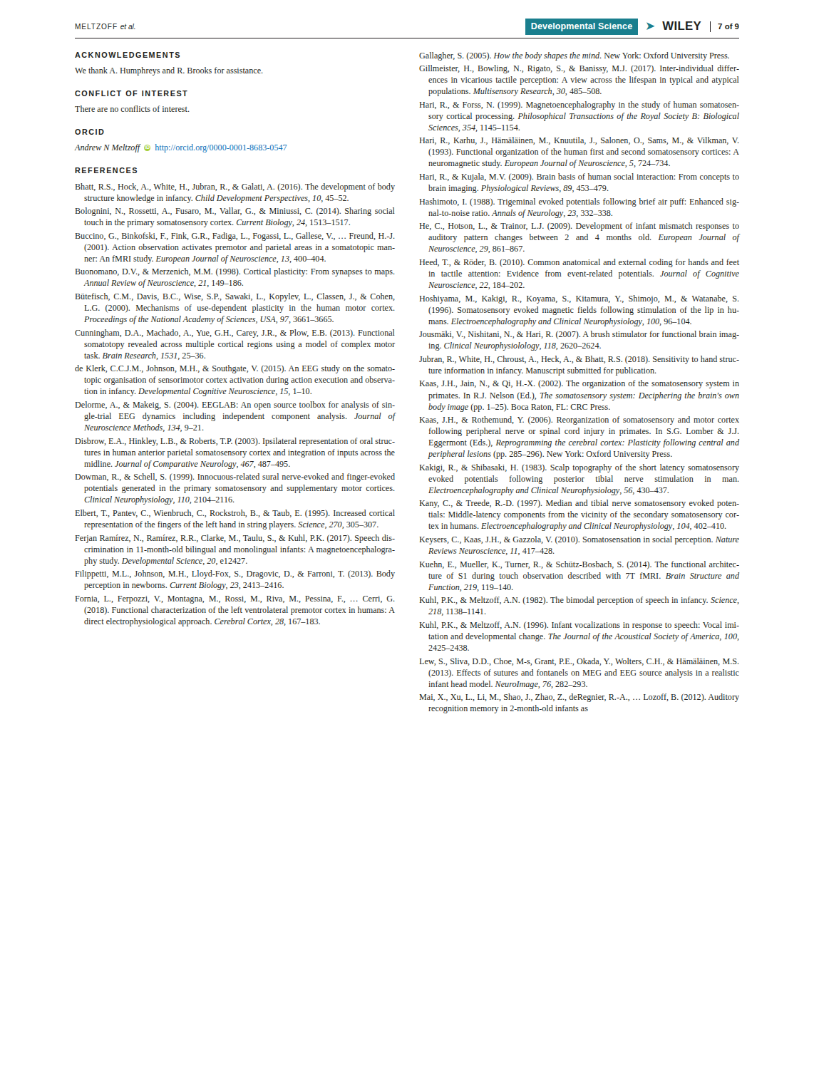MELTZOFF et al.
Developmental Science ➤ WILEY 7 of 9
Acknowledgements
We thank A. Humphreys and R. Brooks for assistance.
Conflict of interest
There are no conflicts of interest.
Orcid
Andrew N Meltzoff http://orcid.org/0000-0001-8683-0547
References
Bhatt, R.S., Hock, A., White, H., Jubran, R., & Galati, A. (2016). The development of body structure knowledge in infancy. Child Development Perspectives, 10, 45–52.
Bolognini, N., Rossetti, A., Fusaro, M., Vallar, G., & Miniussi, C. (2014). Sharing social touch in the primary somatosensory cortex. Current Biology, 24, 1513–1517.
Buccino, G., Binkofski, F., Fink, G.R., Fadiga, L., Fogassi, L., Gallese, V., … Freund, H.-J. (2001). Action observation activates premotor and parietal areas in a somatotopic manner: An fMRI study. European Journal of Neuroscience, 13, 400–404.
Buonomano, D.V., & Merzenich, M.M. (1998). Cortical plasticity: From synapses to maps. Annual Review of Neuroscience, 21, 149–186.
Bütefisch, C.M., Davis, B.C., Wise, S.P., Sawaki, L., Kopylev, L., Classen, J., & Cohen, L.G. (2000). Mechanisms of use-dependent plasticity in the human motor cortex. Proceedings of the National Academy of Sciences, USA, 97, 3661–3665.
Cunningham, D.A., Machado, A., Yue, G.H., Carey, J.R., & Plow, E.B. (2013). Functional somatotopy revealed across multiple cortical regions using a model of complex motor task. Brain Research, 1531, 25–36.
de Klerk, C.C.J.M., Johnson, M.H., & Southgate, V. (2015). An EEG study on the somatotopic organisation of sensorimotor cortex activation during action execution and observation in infancy. Developmental Cognitive Neuroscience, 15, 1–10.
Delorme, A., & Makeig, S. (2004). EEGLAB: An open source toolbox for analysis of single-trial EEG dynamics including independent component analysis. Journal of Neuroscience Methods, 134, 9–21.
Disbrow, E.A., Hinkley, L.B., & Roberts, T.P. (2003). Ipsilateral representation of oral structures in human anterior parietal somatosensory cortex and integration of inputs across the midline. Journal of Comparative Neurology, 467, 487–495.
Dowman, R., & Schell, S. (1999). Innocuous-related sural nerve-evoked and finger-evoked potentials generated in the primary somatosensory and supplementary motor cortices. Clinical Neurophysiology, 110, 2104–2116.
Elbert, T., Pantev, C., Wienbruch, C., Rockstroh, B., & Taub, E. (1995). Increased cortical representation of the fingers of the left hand in string players. Science, 270, 305–307.
Ferjan Ramírez, N., Ramírez, R.R., Clarke, M., Taulu, S., & Kuhl, P.K. (2017). Speech discrimination in 11-month-old bilingual and monolingual infants: A magnetoencephalography study. Developmental Science, 20, e12427.
Filippetti, M.L., Johnson, M.H., Lloyd-Fox, S., Dragovic, D., & Farroni, T. (2013). Body perception in newborns. Current Biology, 23, 2413–2416.
Fornia, L., Ferpozzi, V., Montagna, M., Rossi, M., Riva, M., Pessina, F., … Cerri, G. (2018). Functional characterization of the left ventrolateral premotor cortex in humans: A direct electrophysiological approach. Cerebral Cortex, 28, 167–183.
Gallagher, S. (2005). How the body shapes the mind. New York: Oxford University Press.
Gillmeister, H., Bowling, N., Rigato, S., & Banissy, M.J. (2017). Inter-individual differences in vicarious tactile perception: A view across the lifespan in typical and atypical populations. Multisensory Research, 30, 485–508.
Hari, R., & Forss, N. (1999). Magnetoencephalography in the study of human somatosensory cortical processing. Philosophical Transactions of the Royal Society B: Biological Sciences, 354, 1145–1154.
Hari, R., Karhu, J., Hämäläinen, M., Knuutila, J., Salonen, O., Sams, M., & Vilkman, V. (1993). Functional organization of the human first and second somatosensory cortices: A neuromagnetic study. European Journal of Neuroscience, 5, 724–734.
Hari, R., & Kujala, M.V. (2009). Brain basis of human social interaction: From concepts to brain imaging. Physiological Reviews, 89, 453–479.
Hashimoto, I. (1988). Trigeminal evoked potentials following brief air puff: Enhanced signal-to-noise ratio. Annals of Neurology, 23, 332–338.
He, C., Hotson, L., & Trainor, L.J. (2009). Development of infant mismatch responses to auditory pattern changes between 2 and 4 months old. European Journal of Neuroscience, 29, 861–867.
Heed, T., & Röder, B. (2010). Common anatomical and external coding for hands and feet in tactile attention: Evidence from event-related potentials. Journal of Cognitive Neuroscience, 22, 184–202.
Hoshiyama, M., Kakigi, R., Koyama, S., Kitamura, Y., Shimojo, M., & Watanabe, S. (1996). Somatosensory evoked magnetic fields following stimulation of the lip in humans. Electroencephalography and Clinical Neurophysiology, 100, 96–104.
Jousmäki, V., Nishitani, N., & Hari, R. (2007). A brush stimulator for functional brain imaging. Clinical Neurophysiolology, 118, 2620–2624.
Jubran, R., White, H., Chroust, A., Heck, A., & Bhatt, R.S. (2018). Sensitivity to hand structure information in infancy. Manuscript submitted for publication.
Kaas, J.H., Jain, N., & Qi, H.-X. (2002). The organization of the somatosensory system in primates. In R.J. Nelson (Ed.), The somatosensory system: Deciphering the brain's own body image (pp. 1–25). Boca Raton, FL: CRC Press.
Kaas, J.H., & Rothemund, Y. (2006). Reorganization of somatosensory and motor cortex following peripheral nerve or spinal cord injury in primates. In S.G. Lomber & J.J. Eggermont (Eds.), Reprogramming the cerebral cortex: Plasticity following central and peripheral lesions (pp. 285–296). New York: Oxford University Press.
Kakigi, R., & Shibasaki, H. (1983). Scalp topography of the short latency somatosensory evoked potentials following posterior tibial nerve stimulation in man. Electroencephalography and Clinical Neurophysiology, 56, 430–437.
Kany, C., & Treede, R.-D. (1997). Median and tibial nerve somatosensory evoked potentials: Middle-latency components from the vicinity of the secondary somatosensory cortex in humans. Electroencephalography and Clinical Neurophysiology, 104, 402–410.
Keysers, C., Kaas, J.H., & Gazzola, V. (2010). Somatosensation in social perception. Nature Reviews Neuroscience, 11, 417–428.
Kuehn, E., Mueller, K., Turner, R., & Schütz-Bosbach, S. (2014). The functional architecture of S1 during touch observation described with 7T fMRI. Brain Structure and Function, 219, 119–140.
Kuhl, P.K., & Meltzoff, A.N. (1982). The bimodal perception of speech in infancy. Science, 218, 1138–1141.
Kuhl, P.K., & Meltzoff, A.N. (1996). Infant vocalizations in response to speech: Vocal imitation and developmental change. The Journal of the Acoustical Society of America, 100, 2425–2438.
Lew, S., Sliva, D.D., Choe, M-s, Grant, P.E., Okada, Y., Wolters, C.H., & Hämäläinen, M.S. (2013). Effects of sutures and fontanels on MEG and EEG source analysis in a realistic infant head model. NeuroImage, 76, 282–293.
Mai, X., Xu, L., Li, M., Shao, J., Zhao, Z., deRegnier, R.-A., … Lozoff, B. (2012). Auditory recognition memory in 2-month-old infants as